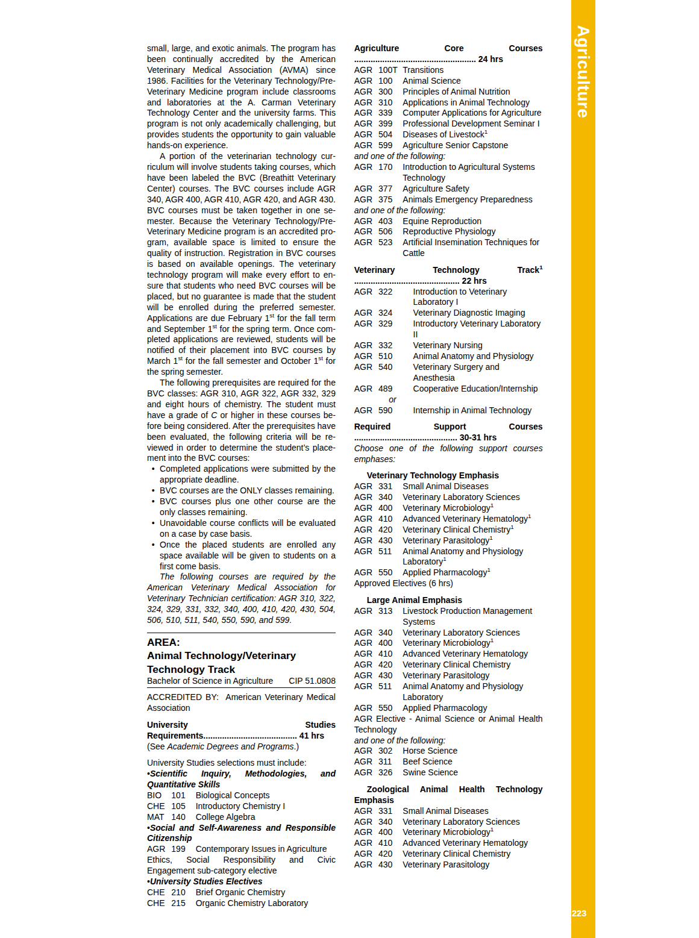Agriculture
223
small, large, and exotic animals. The program has been continually accredited by the American Veterinary Medical Association (AVMA) since 1986. Facilities for the Veterinary Technology/Pre-Veterinary Medicine program include classrooms and laboratories at the A. Carman Veterinary Technology Center and the university farms. This program is not only academically challenging, but provides students the opportunity to gain valuable hands-on experience.
A portion of the veterinarian technology curriculum will involve students taking courses, which have been labeled the BVC (Breathitt Veterinary Center) courses. The BVC courses include AGR 340, AGR 400, AGR 410, AGR 420, and AGR 430. BVC courses must be taken together in one semester. Because the Veterinary Technology/Pre-Veterinary Medicine program is an accredited program, available space is limited to ensure the quality of instruction. Registration in BVC courses is based on available openings. The veterinary technology program will make every effort to ensure that students who need BVC courses will be placed, but no guarantee is made that the student will be enrolled during the preferred semester. Applications are due February 1st for the fall term and September 1st for the spring term. Once completed applications are reviewed, students will be notified of their placement into BVC courses by March 1st for the fall semester and October 1st for the spring semester.
The following prerequisites are required for the BVC classes: AGR 310, AGR 322, AGR 332, 329 and eight hours of chemistry. The student must have a grade of C or higher in these courses before being considered. After the prerequisites have been evaluated, the following criteria will be reviewed in order to determine the student’s placement into the BVC courses:
Completed applications were submitted by the appropriate deadline.
BVC courses are the ONLY classes remaining.
BVC courses plus one other course are the only classes remaining.
Unavoidable course conflicts will be evaluated on a case by case basis.
Once the placed students are enrolled any space available will be given to students on a first come basis.
The following courses are required by the American Veterinary Medical Association for Veterinary Technician certification: AGR 310, 322, 324, 329, 331, 332, 340, 400, 410, 420, 430, 504, 506, 510, 511, 540, 550, 590, and 599.
AREA:
Animal Technology/Veterinary Technology Track
Bachelor of Science in Agriculture CIP 51.0808
ACCREDITED BY: American Veterinary Medical Association
University Studies Requirements........................................ 41 hrs
(See Academic Degrees and Programs.)
University Studies selections must include:
•Scientific Inquiry, Methodologies, and Quantitative Skills
| BIO | 101 | Biological Concepts |
| CHE | 105 | Introductory Chemistry I |
| MAT | 140 | College Algebra |
•Social and Self-Awareness and Responsible Citizenship
| AGR | 199 | Contemporary Issues in Agriculture |
Ethics, Social Responsibility and Civic Engagement sub-category elective
•University Studies Electives
| CHE | 210 | Brief Organic Chemistry |
| CHE | 215 | Organic Chemistry Laboratory |
Agriculture Core Courses .................................................... 24 hrs
| AGR | 100T | Transitions |
| AGR | 100 | Animal Science |
| AGR | 300 | Principles of Animal Nutrition |
| AGR | 310 | Applications in Animal Technology |
| AGR | 339 | Computer Applications for Agriculture |
| AGR | 399 | Professional Development Seminar I |
| AGR | 504 | Diseases of Livestock 1 |
| AGR | 599 | Agriculture Senior Capstone |
and one of the following:
| AGR | 170 | Introduction to Agricultural Systems Technology |
| AGR | 377 | Agriculture Safety |
| AGR | 375 | Animals Emergency Preparedness |
and one of the following:
| AGR | 403 | Equine Reproduction |
| AGR | 506 | Reproductive Physiology |
| AGR | 523 | Artificial Insemination Techniques for Cattle |
Veterinary Technology Track1 ............................................. 22 hrs
| AGR | 322 | Introduction to Veterinary Laboratory I |
| AGR | 324 | Veterinary Diagnostic Imaging |
| AGR | 329 | Introductory Veterinary Laboratory II |
| AGR | 332 | Veterinary Nursing |
| AGR | 510 | Animal Anatomy and Physiology |
| AGR | 540 | Veterinary Surgery and Anesthesia |
| AGR | 489 | Cooperative Education/Internship |
| | or | |
| AGR | 590 | Internship in Animal Technology |
Required Support Courses ............................................ 30-31 hrs
Choose one of the following support courses emphases:
Veterinary Technology Emphasis
| AGR | 331 | Small Animal Diseases |
| AGR | 340 | Veterinary Laboratory Sciences |
| AGR | 400 | Veterinary Microbiology 1 |
| AGR | 410 | Advanced Veterinary Hematology 1 |
| AGR | 420 | Veterinary Clinical Chemistry 1 |
| AGR | 430 | Veterinary Parasitology 1 |
| AGR | 511 | Animal Anatomy and Physiology Laboratory 1 |
| AGR | 550 | Applied Pharmacology 1 |
Approved Electives (6 hrs)
Large Animal Emphasis
| AGR | 313 | Livestock Production Management Systems |
| AGR | 340 | Veterinary Laboratory Sciences |
| AGR | 400 | Veterinary Microbiology 1 |
| AGR | 410 | Advanced Veterinary Hematology |
| AGR | 420 | Veterinary Clinical Chemistry |
| AGR | 430 | Veterinary Parasitology |
| AGR | 511 | Animal Anatomy and Physiology Laboratory |
| AGR | 550 | Applied Pharmacology |
AGR Elective - Animal Science or Animal Health Technology
and one of the following:
| AGR | 302 | Horse Science |
| AGR | 311 | Beef Science |
| AGR | 326 | Swine Science |
Zoological Animal Health Technology Emphasis
| AGR | 331 | Small Animal Diseases |
| AGR | 340 | Veterinary Laboratory Sciences |
| AGR | 400 | Veterinary Microbiology 1 |
| AGR | 410 | Advanced Veterinary Hematology |
| AGR | 420 | Veterinary Clinical Chemistry |
| AGR | 430 | Veterinary Parasitology |